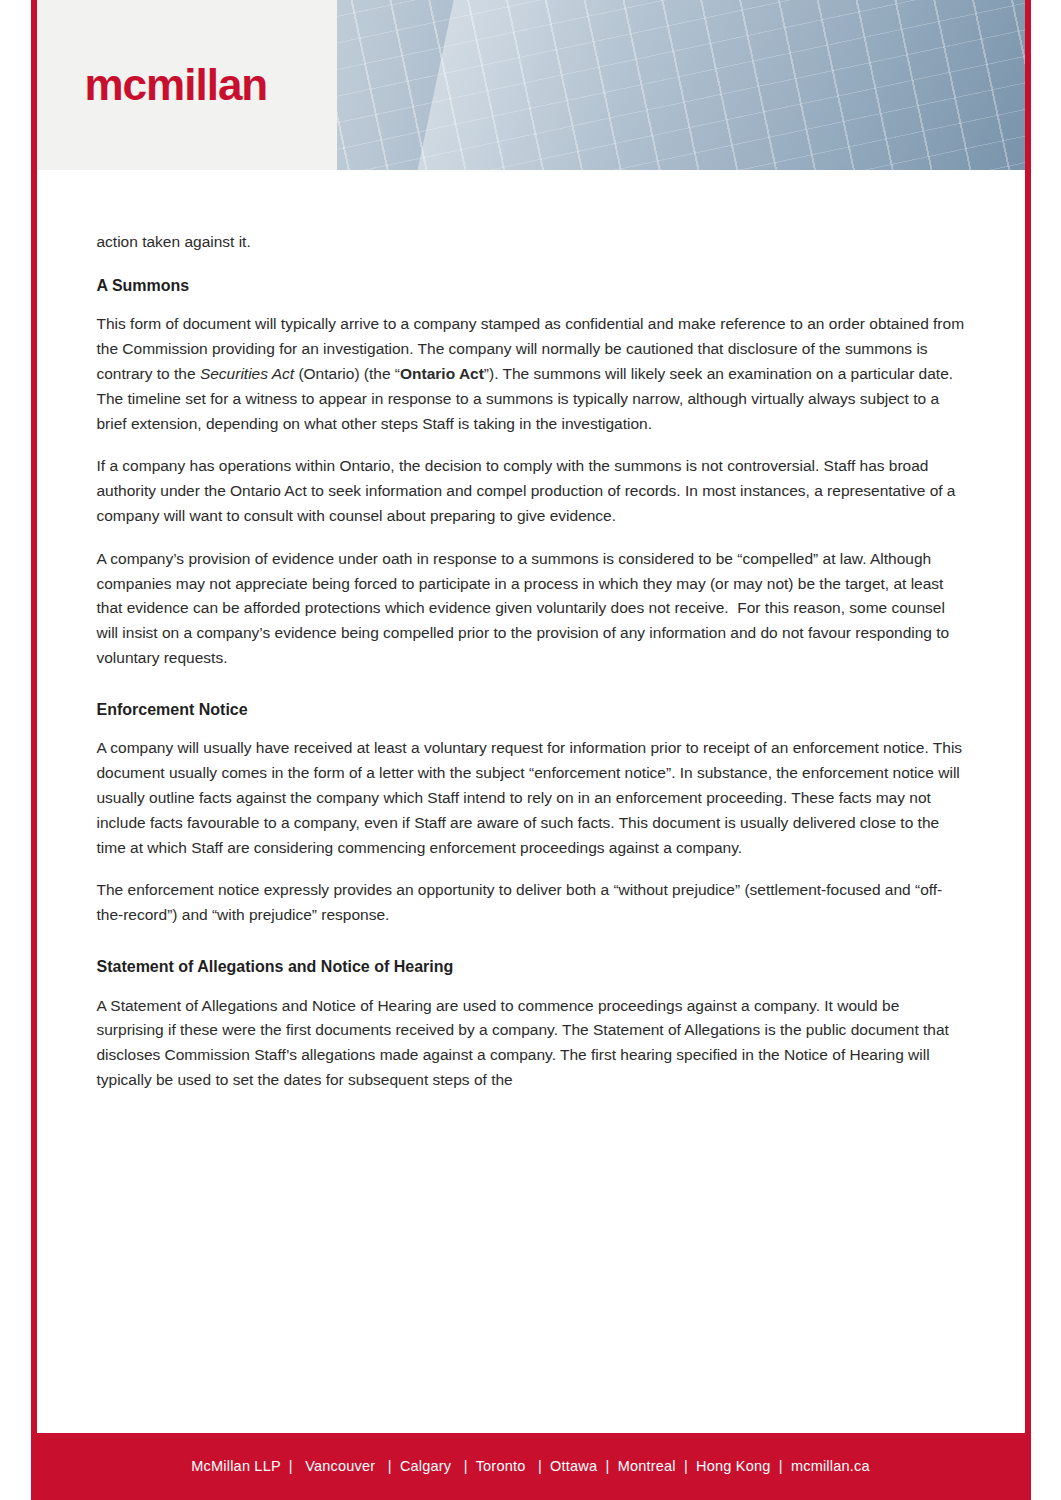mcmillan
action taken against it.
A Summons
This form of document will typically arrive to a company stamped as confidential and make reference to an order obtained from the Commission providing for an investigation. The company will normally be cautioned that disclosure of the summons is contrary to the Securities Act (Ontario) (the “Ontario Act”). The summons will likely seek an examination on a particular date. The timeline set for a witness to appear in response to a summons is typically narrow, although virtually always subject to a brief extension, depending on what other steps Staff is taking in the investigation.
If a company has operations within Ontario, the decision to comply with the summons is not controversial. Staff has broad authority under the Ontario Act to seek information and compel production of records. In most instances, a representative of a company will want to consult with counsel about preparing to give evidence.
A company’s provision of evidence under oath in response to a summons is considered to be “compelled” at law. Although companies may not appreciate being forced to participate in a process in which they may (or may not) be the target, at least that evidence can be afforded protections which evidence given voluntarily does not receive. For this reason, some counsel will insist on a company’s evidence being compelled prior to the provision of any information and do not favour responding to voluntary requests.
Enforcement Notice
A company will usually have received at least a voluntary request for information prior to receipt of an enforcement notice. This document usually comes in the form of a letter with the subject “enforcement notice”. In substance, the enforcement notice will usually outline facts against the company which Staff intend to rely on in an enforcement proceeding. These facts may not include facts favourable to a company, even if Staff are aware of such facts. This document is usually delivered close to the time at which Staff are considering commencing enforcement proceedings against a company.
The enforcement notice expressly provides an opportunity to deliver both a “without prejudice” (settlement-focused and “off-the-record”) and “with prejudice” response.
Statement of Allegations and Notice of Hearing
A Statement of Allegations and Notice of Hearing are used to commence proceedings against a company. It would be surprising if these were the first documents received by a company. The Statement of Allegations is the public document that discloses Commission Staff’s allegations made against a company. The first hearing specified in the Notice of Hearing will typically be used to set the dates for subsequent steps of the
McMillan LLP | Vancouver | Calgary | Toronto | Ottawa | Montreal | Hong Kong | mcmillan.ca